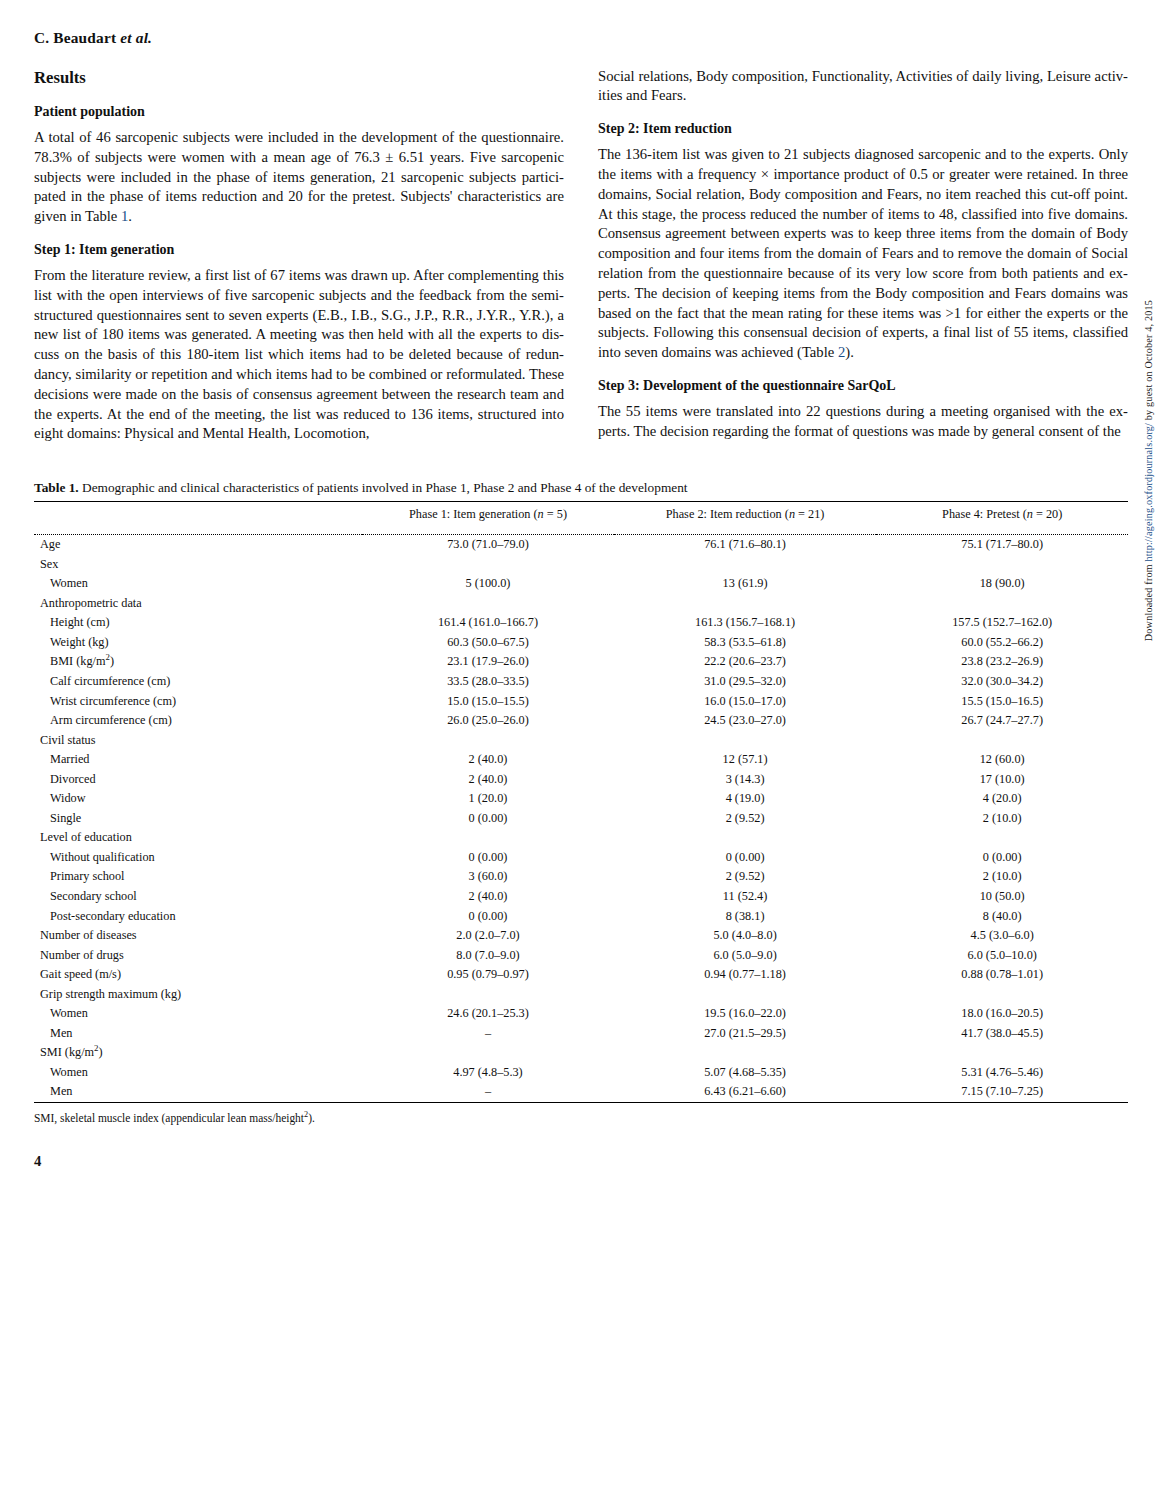Downloaded from http://ageing.oxfordjournals.org/ by guest on October 4, 2015
C. Beaudart et al.
Results
Patient population
A total of 46 sarcopenic subjects were included in the development of the questionnaire. 78.3% of subjects were women with a mean age of 76.3 ± 6.51 years. Five sarcopenic subjects were included in the phase of items generation, 21 sarcopenic subjects participated in the phase of items reduction and 20 for the pretest. Subjects' characteristics are given in Table 1.
Step 1: Item generation
From the literature review, a first list of 67 items was drawn up. After complementing this list with the open interviews of five sarcopenic subjects and the feedback from the semi-structured questionnaires sent to seven experts (E.B., I.B., S.G., J.P., R.R., J.Y.R., Y.R.), a new list of 180 items was generated. A meeting was then held with all the experts to discuss on the basis of this 180-item list which items had to be deleted because of redundancy, similarity or repetition and which items had to be combined or reformulated. These decisions were made on the basis of consensus agreement between the research team and the experts. At the end of the meeting, the list was reduced to 136 items, structured into eight domains: Physical and Mental Health, Locomotion,
Social relations, Body composition, Functionality, Activities of daily living, Leisure activities and Fears.
Step 2: Item reduction
The 136-item list was given to 21 subjects diagnosed sarcopenic and to the experts. Only the items with a frequency × importance product of 0.5 or greater were retained. In three domains, Social relation, Body composition and Fears, no item reached this cut-off point. At this stage, the process reduced the number of items to 48, classified into five domains. Consensus agreement between experts was to keep three items from the domain of Body composition and four items from the domain of Fears and to remove the domain of Social relation from the questionnaire because of its very low score from both patients and experts. The decision of keeping items from the Body composition and Fears domains was based on the fact that the mean rating for these items was >1 for either the experts or the subjects. Following this consensual decision of experts, a final list of 55 items, classified into seven domains was achieved (Table 2).
Step 3: Development of the questionnaire SarQoL
The 55 items were translated into 22 questions during a meeting organised with the experts. The decision regarding the format of questions was made by general consent of the
Table 1. Demographic and clinical characteristics of patients involved in Phase 1, Phase 2 and Phase 4 of the development
| | Phase 1: Item generation ( n = 5) | Phase 2: Item reduction ( n = 21) | Phase 4: Pretest ( n = 20) |
| --- | --- | --- | --- |
| Age | 73.0 (71.0–79.0) | 76.1 (71.6–80.1) | 75.1 (71.7–80.0) |
| Sex | | | |
| Women | 5 (100.0) | 13 (61.9) | 18 (90.0) |
| Anthropometric data | | | |
| Height (cm) | 161.4 (161.0–166.7) | 161.3 (156.7–168.1) | 157.5 (152.7–162.0) |
| Weight (kg) | 60.3 (50.0–67.5) | 58.3 (53.5–61.8) | 60.0 (55.2–66.2) |
| BMI (kg/m 2 ) | 23.1 (17.9–26.0) | 22.2 (20.6–23.7) | 23.8 (23.2–26.9) |
| Calf circumference (cm) | 33.5 (28.0–33.5) | 31.0 (29.5–32.0) | 32.0 (30.0–34.2) |
| Wrist circumference (cm) | 15.0 (15.0–15.5) | 16.0 (15.0–17.0) | 15.5 (15.0–16.5) |
| Arm circumference (cm) | 26.0 (25.0–26.0) | 24.5 (23.0–27.0) | 26.7 (24.7–27.7) |
| Civil status | | | |
| Married | 2 (40.0) | 12 (57.1) | 12 (60.0) |
| Divorced | 2 (40.0) | 3 (14.3) | 17 (10.0) |
| Widow | 1 (20.0) | 4 (19.0) | 4 (20.0) |
| Single | 0 (0.00) | 2 (9.52) | 2 (10.0) |
| Level of education | | | |
| Without qualification | 0 (0.00) | 0 (0.00) | 0 (0.00) |
| Primary school | 3 (60.0) | 2 (9.52) | 2 (10.0) |
| Secondary school | 2 (40.0) | 11 (52.4) | 10 (50.0) |
| Post-secondary education | 0 (0.00) | 8 (38.1) | 8 (40.0) |
| Number of diseases | 2.0 (2.0–7.0) | 5.0 (4.0–8.0) | 4.5 (3.0–6.0) |
| Number of drugs | 8.0 (7.0–9.0) | 6.0 (5.0–9.0) | 6.0 (5.0–10.0) |
| Gait speed (m/s) | 0.95 (0.79–0.97) | 0.94 (0.77–1.18) | 0.88 (0.78–1.01) |
| Grip strength maximum (kg) | | | |
| Women | 24.6 (20.1–25.3) | 19.5 (16.0–22.0) | 18.0 (16.0–20.5) |
| Men | – | 27.0 (21.5–29.5) | 41.7 (38.0–45.5) |
| SMI (kg/m 2 ) | | | |
| Women | 4.97 (4.8–5.3) | 5.07 (4.68–5.35) | 5.31 (4.76–5.46) |
| Men | – | 6.43 (6.21–6.60) | 7.15 (7.10–7.25) |
SMI, skeletal muscle index (appendicular lean mass/height2).
4